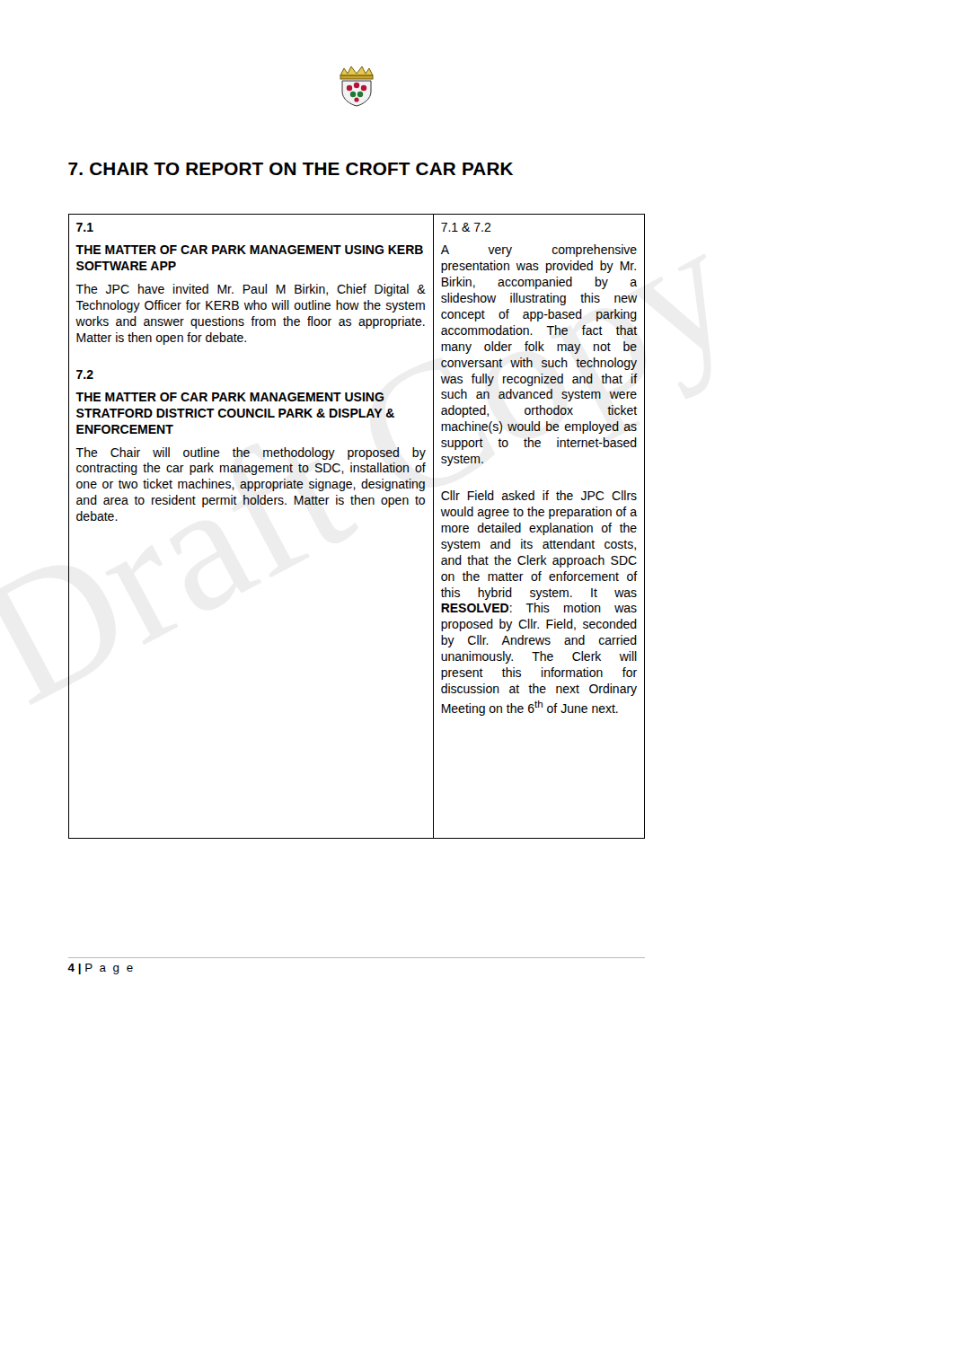7. CHAIR TO REPORT ON THE CROFT CAR PARK
Draft Copy
| 7.1 THE MATTER OF CAR PARK MANAGEMENT USING KERB SOFTWARE APP The JPC have invited Mr. Paul M Birkin, Chief Digital & Technology Officer for KERB who will outline how the system works and answer questions from the floor as appropriate. Matter is then open for debate. 7.2 THE MATTER OF CAR PARK MANAGEMENT USING STRATFORD DISTRICT COUNCIL PARK & DISPLAY & ENFORCEMENT The Chair will outline the methodology proposed by contracting the car park management to SDC, installation of one or two ticket machines, appropriate signage, designating and area to resident permit holders. Matter is then open to debate. | 7.1 & 7.2 A very comprehensive presentation was provided by Mr. Birkin, accompanied by a slideshow illustrating this new concept of app-based parking accommodation. The fact that many older folk may not be conversant with such technology was fully recognized and that if such an advanced system were adopted, orthodox ticket machine(s) would be employed as support to the internet-based system. Cllr Field asked if the JPC Cllrs would agree to the preparation of a more detailed explanation of the system and its attendant costs, and that the Clerk approach SDC on the matter of enforcement of this hybrid system. It was RESOLVED : This motion was proposed by Cllr. Field, seconded by Cllr. Andrews and carried unanimously. The Clerk will present this information for discussion at the next Ordinary Meeting on the 6 th of June next. |
4 | P a g e